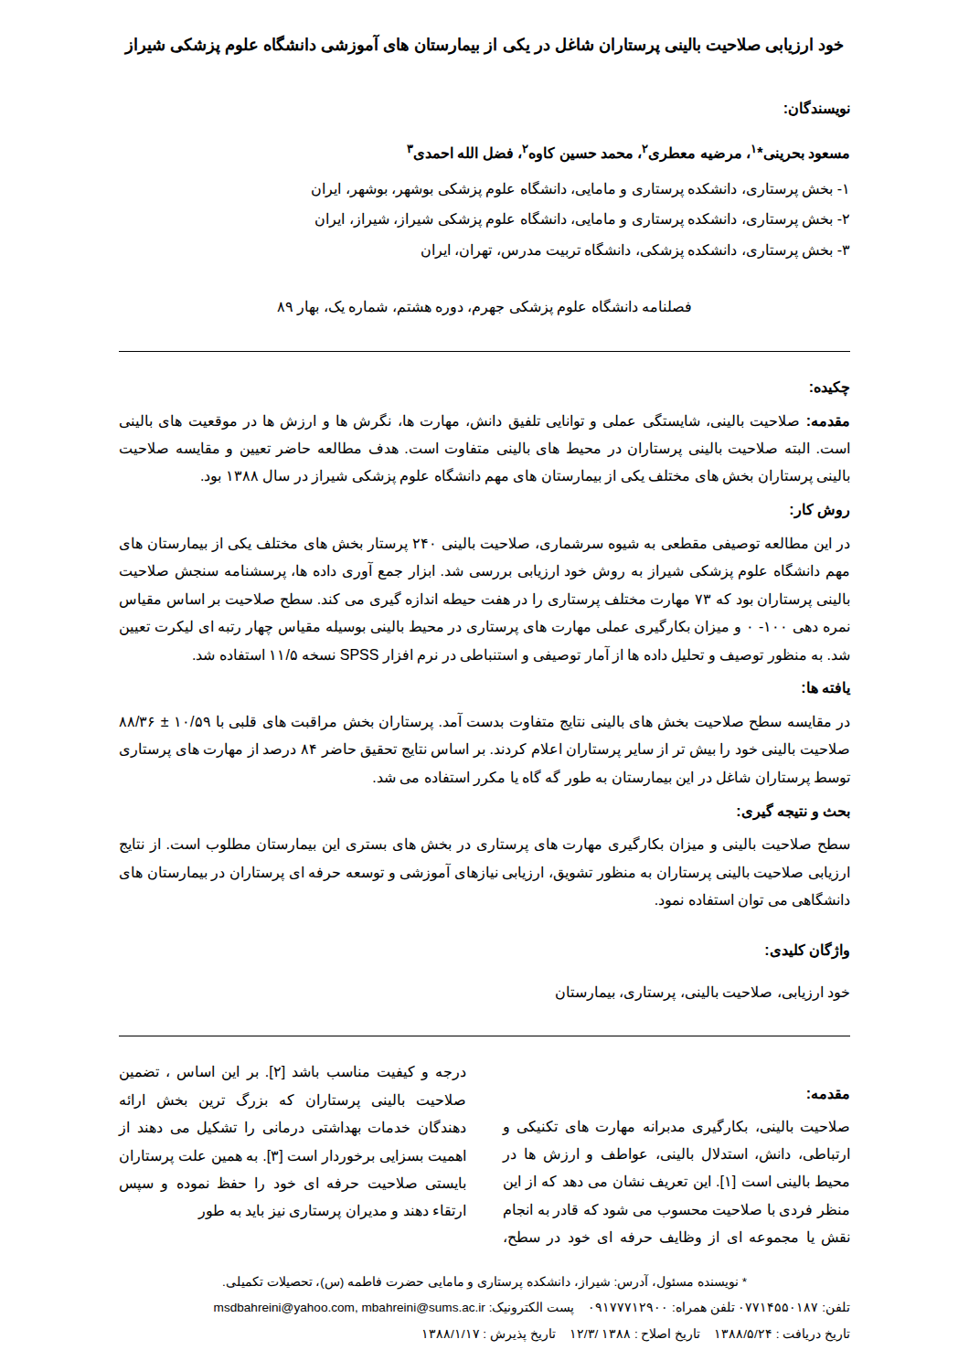خود ارزیابی صلاحیت بالینی پرستاران شاغل در یکی از بیمارستان های آموزشی دانشگاه علوم پزشکی شیراز
نویسندگان:
مسعود بحرینی*۱، مرضیه معطری۲، محمد حسین کاوه۲، فضل الله احمدی۳
۱- بخش پرستاری، دانشکده پرستاری و مامایی، دانشگاه علوم پزشکی بوشهر، بوشهر، ایران
۲- بخش پرستاری، دانشکده پرستاری و مامایی، دانشگاه علوم پزشکی شیراز، شیراز، ایران
۳- بخش پرستاری، دانشکده پزشکی، دانشگاه تربیت مدرس، تهران، ایران
فصلنامه دانشگاه علوم پزشکی جهرم، دوره هشتم، شماره یک، بهار ۸۹
چکیده:
مقدمه: صلاحیت بالینی، شایستگی عملی و توانایی تلفیق دانش، مهارت ها، نگرش ها و ارزش ها در موقعیت های بالینی است. البته صلاحیت بالینی پرستاران در محیط های بالینی متفاوت است. هدف مطالعه حاضر تعیین و مقایسه صلاحیت بالینی پرستاران بخش های مختلف یکی از بیمارستان های مهم دانشگاه علوم پزشکی شیراز در سال ۱۳۸۸ بود.
روش کار:
در این مطالعه توصیفی مقطعی به شیوه سرشماری، صلاحیت بالینی ۲۴۰ پرستار بخش های مختلف یکی از بیمارستان های مهم دانشگاه علوم پزشکی شیراز به روش خود ارزیابی بررسی شد. ابزار جمع آوری داده ها، پرسشنامه سنجش صلاحیت بالینی پرستاران بود که ۷۳ مهارت مختلف پرستاری را در هفت حیطه اندازه گیری می کند. سطح صلاحیت بر اساس مقیاس نمره دهی ۱۰۰- ۰ و میزان بکارگیری عملی مهارت های پرستاری در محیط بالینی بوسیله مقیاس چهار رتبه ای لیکرت تعیین شد. به منظور توصیف و تحلیل داده ها از آمار توصیفی و استنباطی در نرم افزار SPSS نسخه ۱۱/۵ استفاده شد.
یافته ها:
در مقایسه سطح صلاحیت بخش های بالینی نتایج متفاوت بدست آمد. پرستاران بخش مراقبت های قلبی با ۱۰/۵۹ ± ۸۸/۳۶ صلاحیت بالینی خود را بیش تر از سایر پرستاران اعلام کردند. بر اساس نتایج تحقیق حاضر ۸۴ درصد از مهارت های پرستاری توسط پرستاران شاغل در این بیمارستان به طور گه گاه یا مکرر استفاده می شد.
بحث و نتیجه گیری:
سطح صلاحیت بالینی و میزان بکارگیری مهارت های پرستاری در بخش های بستری این بیمارستان مطلوب است. از نتایج ارزیابی صلاحیت بالینی پرستاران به منظور تشویق، ارزیابی نیازهای آموزشی و توسعه حرفه ای پرستاران در بیمارستان های دانشگاهی می توان استفاده نمود.
واژگان کلیدی:
خود ارزیابی، صلاحیت بالینی، پرستاری، بیمارستان
مقدمه:
صلاحیت بالینی، بکارگیری مدبرانه مهارت های تکنیکی و ارتباطی، دانش، استدلال بالینی، عواطف و ارزش ها در محیط بالینی است [۱]. این تعریف نشان می دهد که از این منظر فردی با صلاحیت محسوب می شود که قادر به انجام نقش یا مجموعه ای از وظایف حرفه ای خود در سطح، درجه و کیفیت مناسب باشد [۲]. بر این اساس ، تضمین صلاحیت بالینی پرستاران که بزرگ ترین بخش ارائه دهندگان خدمات بهداشتی درمانی را تشکیل می دهند از اهمیت بسزایی برخوردار است [۳]. به همین علت پرستاران بایستی صلاحیت حرفه ای خود را حفظ نموده و سپس ارتقاء دهند و مدیران پرستاری نیز باید به طور
* نویسنده مسئول، آدرس: شیراز، دانشکده پرستاری و مامایی حضرت فاطمه (س)، تحصیلات تکمیلی.
تلفن: ۰۷۷۱۴۵۵۰۱۸۷ تلفن همراه: ۰۹۱۷۷۷۱۲۹۰۰ پست الکترونیک: msdbahreini@yahoo.com, mbahreini@sums.ac.ir
تاریخ دریافت : ۱۳۸۸/۵/۲۴ تاریخ اصلاح : ۱۳۸۸ /۱۲/۳ تاریخ پذیرش : ۱۳۸۸/۱/۱۷